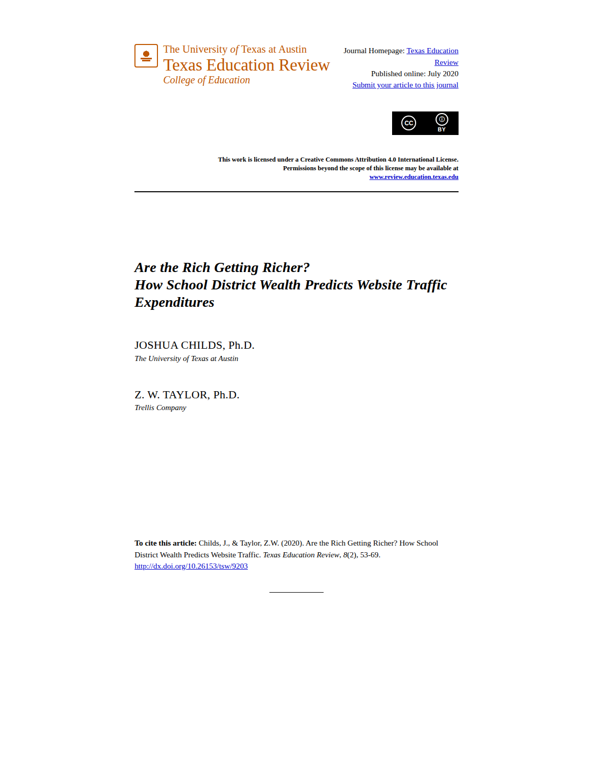The University of Texas at Austin
Texas Education Review
College of Education
Journal Homepage: Texas Education Review
Published online: July 2020
Submit your article to this journal
CC
ⓘ BY
This work is licensed under a Creative Commons Attribution 4.0 International License. Permissions beyond the scope of this license may be available at www.review.education.texas.edu
Are the Rich Getting Richer?
How School District Wealth Predicts Website Traffic Expenditures
JOSHUA CHILDS, Ph.D.
The University of Texas at Austin
Z. W. TAYLOR, Ph.D.
Trellis Company
To cite this article: Childs, J., & Taylor, Z.W. (2020). Are the Rich Getting Richer? How School District Wealth Predicts Website Traffic. Texas Education Review, 8(2), 53-69. http://dx.doi.org/10.26153/tsw/9203